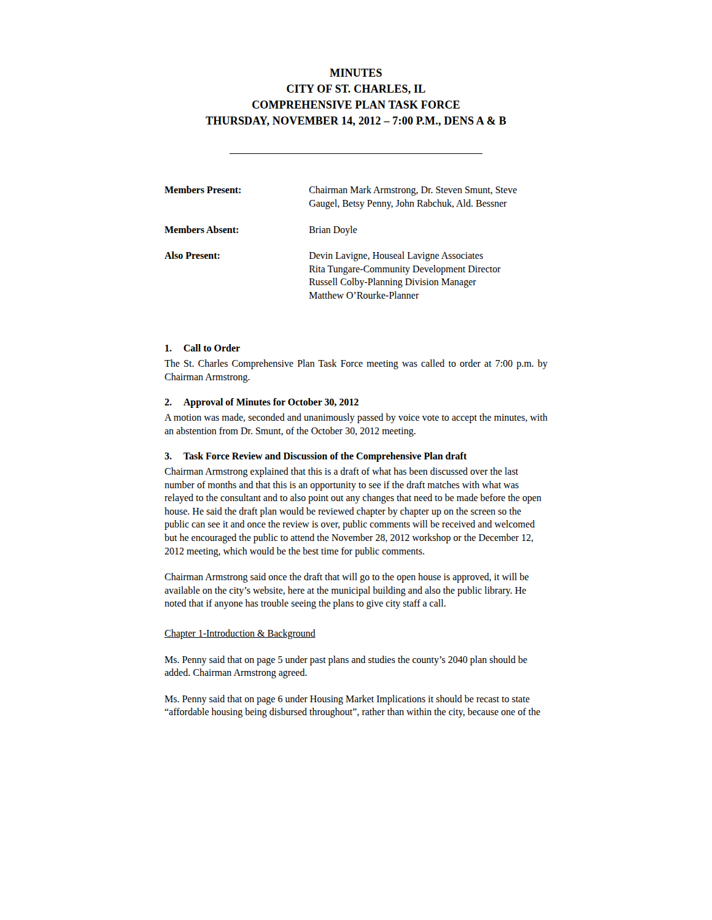MINUTES
CITY OF ST. CHARLES, IL
COMPREHENSIVE PLAN TASK FORCE
THURSDAY, NOVEMBER 14, 2012 – 7:00 P.M., DENS A & B
| Members Present: | Chairman Mark Armstrong, Dr. Steven Smunt, Steve Gaugel, Betsy Penny, John Rabchuk, Ald. Bessner |
| Members Absent: | Brian Doyle |
| Also Present: | Devin Lavigne, Houseal Lavigne Associates Rita Tungare-Community Development Director Russell Colby-Planning Division Manager Matthew O’Rourke-Planner |
1. Call to Order
The St. Charles Comprehensive Plan Task Force meeting was called to order at 7:00 p.m. by Chairman Armstrong.
2. Approval of Minutes for October 30, 2012
A motion was made, seconded and unanimously passed by voice vote to accept the minutes, with an abstention from Dr. Smunt, of the October 30, 2012 meeting.
3. Task Force Review and Discussion of the Comprehensive Plan draft
Chairman Armstrong explained that this is a draft of what has been discussed over the last number of months and that this is an opportunity to see if the draft matches with what was relayed to the consultant and to also point out any changes that need to be made before the open house. He said the draft plan would be reviewed chapter by chapter up on the screen so the public can see it and once the review is over, public comments will be received and welcomed but he encouraged the public to attend the November 28, 2012 workshop or the December 12, 2012 meeting, which would be the best time for public comments.
Chairman Armstrong said once the draft that will go to the open house is approved, it will be available on the city’s website, here at the municipal building and also the public library. He noted that if anyone has trouble seeing the plans to give city staff a call.
Chapter 1-Introduction & Background
Ms. Penny said that on page 5 under past plans and studies the county’s 2040 plan should be added. Chairman Armstrong agreed.
Ms. Penny said that on page 6 under Housing Market Implications it should be recast to state “affordable housing being disbursed throughout”, rather than within the city, because one of the